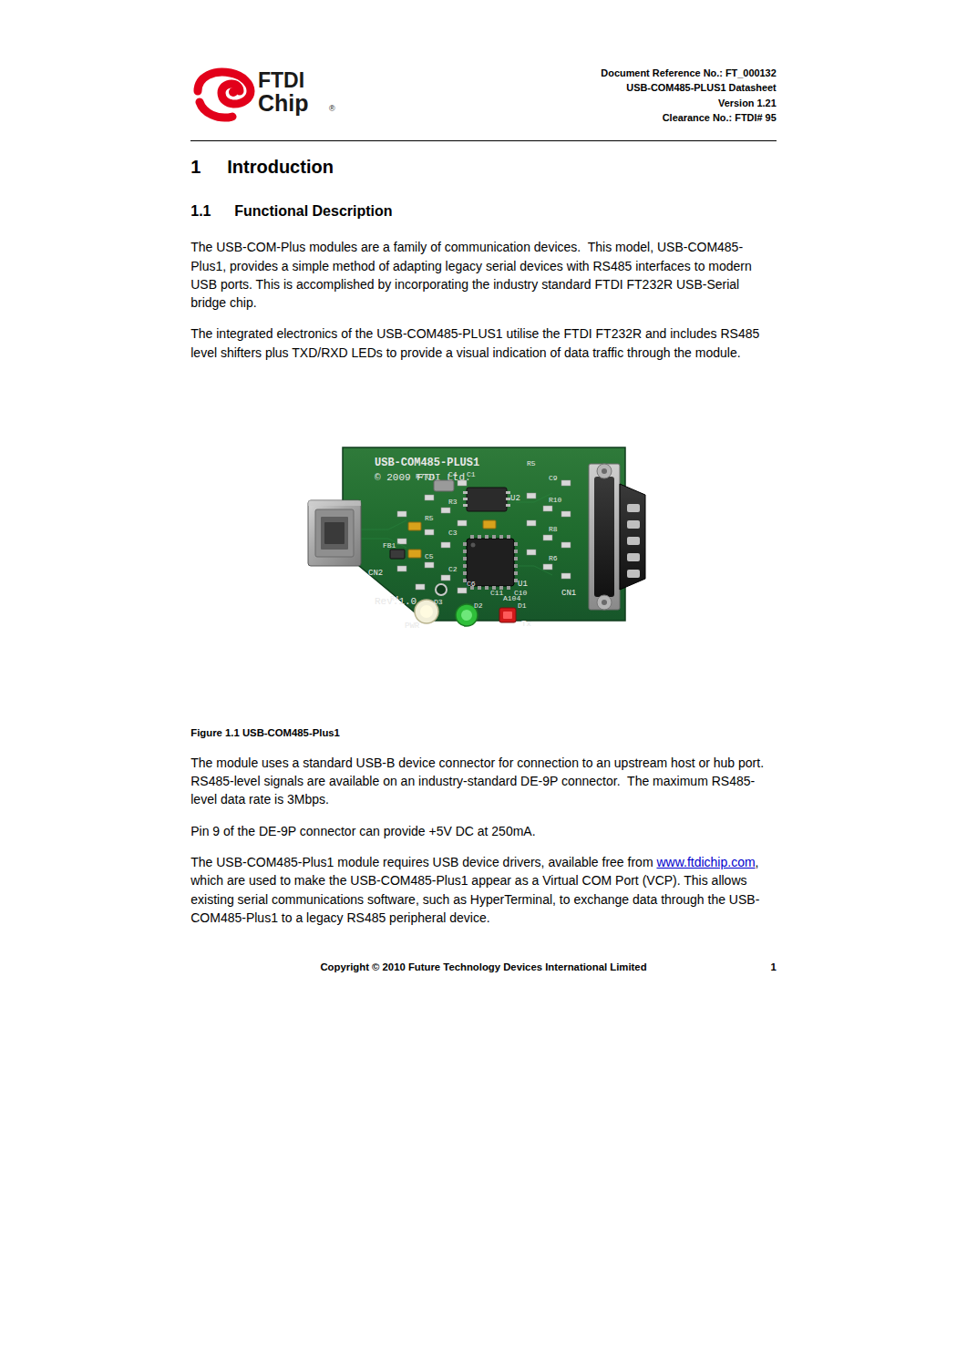FTDI Chip ®
Document Reference No.: FT_000132
USB-COM485-PLUS1 Datasheet
Version 1.21
Clearance No.: FTDI# 95
1 Introduction
1.1 Functional Description
The USB-COM-Plus modules are a family of communication devices. This model, USB-COM485-Plus1, provides a simple method of adapting legacy serial devices with RS485 interfaces to modern USB ports. This is accomplished by incorporating the industry standard FTDI FT232R USB-Serial bridge chip.
The integrated electronics of the USB-COM485-PLUS1 utilise the FTDI FT232R and includes RS485 level shifters plus TXD/RXD LEDs to provide a visual indication of data traffic through the module.
USB-COM485-PLUS1 © 2009 FTDI Ltd. Rev.1.0 CN2 CN1 U2 U1 Q1 FB1 R7 C4 C1 R5 C9 R10 R8 R6 R3 R5 C3 C5 C2 C6 C11 C10 A104 R4 R2 R1 PWR D3 D2 D1 Tx
Figure 1.1 USB-COM485-Plus1
The module uses a standard USB-B device connector for connection to an upstream host or hub port. RS485-level signals are available on an industry-standard DE-9P connector. The maximum RS485-level data rate is 3Mbps.
Pin 9 of the DE-9P connector can provide +5V DC at 250mA.
The USB-COM485-Plus1 module requires USB device drivers, available free from www.ftdichip.com, which are used to make the USB-COM485-Plus1 appear as a Virtual COM Port (VCP). This allows existing serial communications software, such as HyperTerminal, to exchange data through the USB-COM485-Plus1 to a legacy RS485 peripheral device.
Copyright © 2010 Future Technology Devices International Limited 1